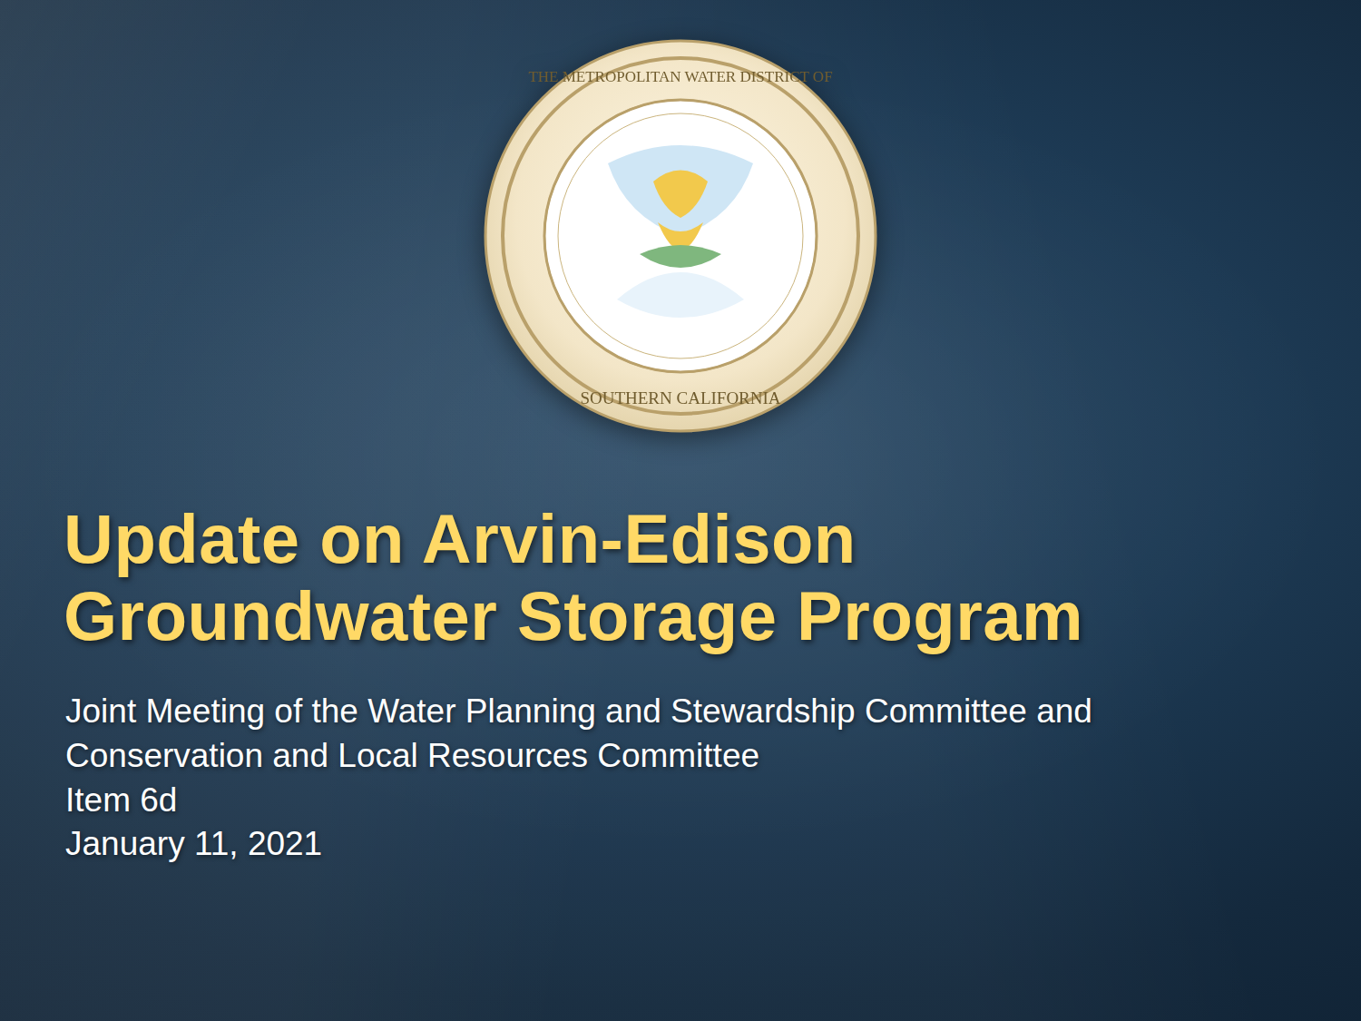Update on Arvin-Edison Groundwater Storage Program
Joint Meeting of the Water Planning and Stewardship Committee and Conservation and Local Resources Committee
Item 6d
January 11, 2021